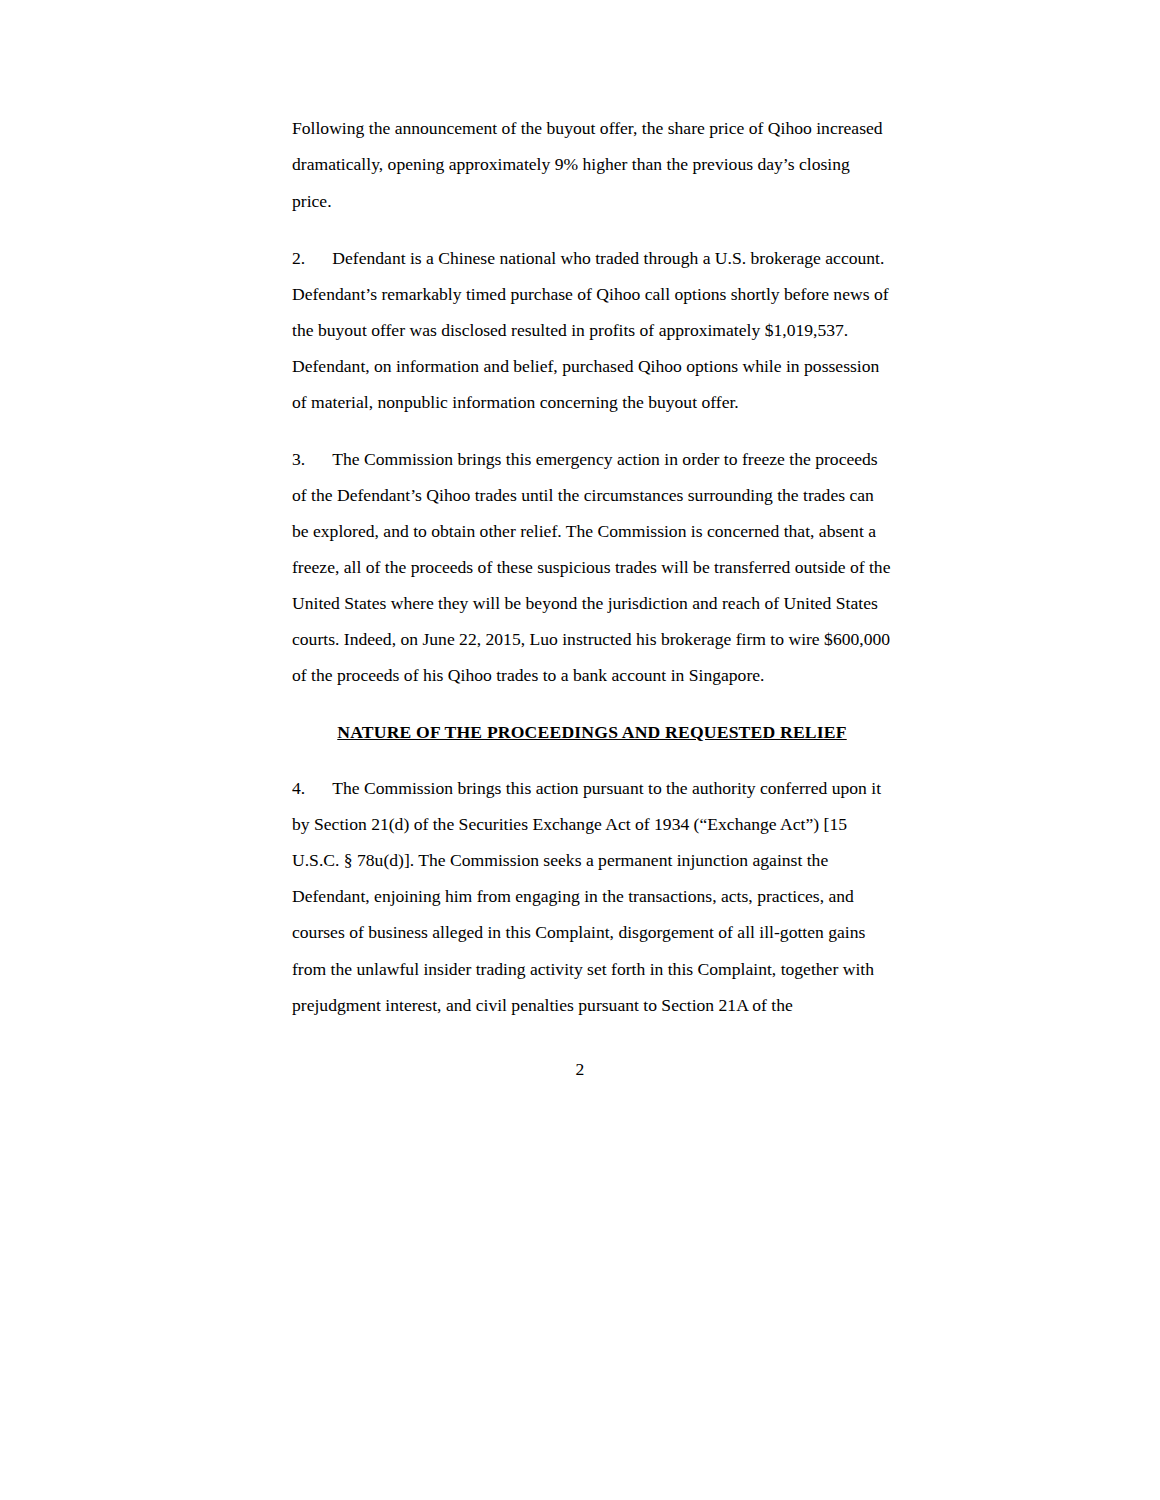Following the announcement of the buyout offer, the share price of Qihoo increased dramatically, opening approximately 9% higher than the previous day’s closing price.
2. Defendant is a Chinese national who traded through a U.S. brokerage account. Defendant’s remarkably timed purchase of Qihoo call options shortly before news of the buyout offer was disclosed resulted in profits of approximately $1,019,537. Defendant, on information and belief, purchased Qihoo options while in possession of material, nonpublic information concerning the buyout offer.
3. The Commission brings this emergency action in order to freeze the proceeds of the Defendant’s Qihoo trades until the circumstances surrounding the trades can be explored, and to obtain other relief. The Commission is concerned that, absent a freeze, all of the proceeds of these suspicious trades will be transferred outside of the United States where they will be beyond the jurisdiction and reach of United States courts. Indeed, on June 22, 2015, Luo instructed his brokerage firm to wire $600,000 of the proceeds of his Qihoo trades to a bank account in Singapore.
NATURE OF THE PROCEEDINGS AND REQUESTED RELIEF
4. The Commission brings this action pursuant to the authority conferred upon it by Section 21(d) of the Securities Exchange Act of 1934 (“Exchange Act”) [15 U.S.C. § 78u(d)]. The Commission seeks a permanent injunction against the Defendant, enjoining him from engaging in the transactions, acts, practices, and courses of business alleged in this Complaint, disgorgement of all ill-gotten gains from the unlawful insider trading activity set forth in this Complaint, together with prejudgment interest, and civil penalties pursuant to Section 21A of the
2